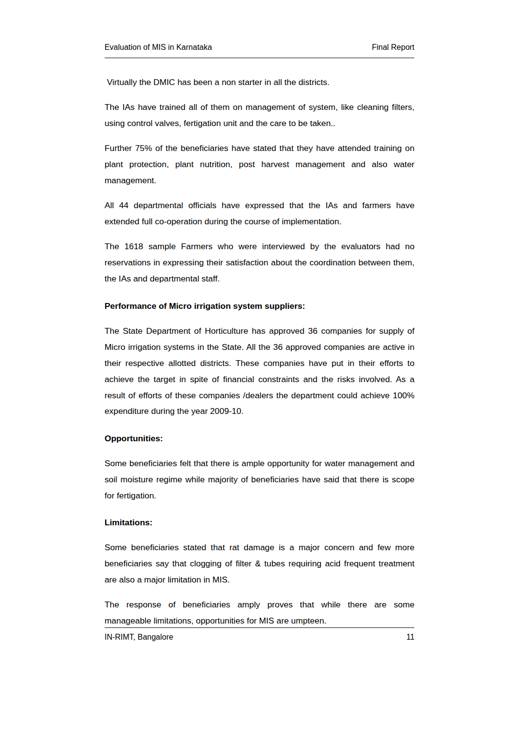Evaluation of MIS in Karnataka Final Report
Virtually the DMIC has been a non starter in all the districts.
The IAs have trained all of them on management of system, like cleaning filters, using control valves, fertigation unit and the care to be taken..
Further 75% of the beneficiaries have stated that they have attended training on plant protection, plant nutrition, post harvest management and also water management.
All 44 departmental officials have expressed that the IAs and farmers have extended full co-operation during the course of implementation.
The 1618 sample Farmers who were interviewed by the evaluators had no reservations in expressing their satisfaction about the coordination between them, the IAs and departmental staff.
Performance of Micro irrigation system suppliers:
The State Department of Horticulture has approved 36 companies for supply of Micro irrigation systems in the State. All the 36 approved companies are active in their respective allotted districts. These companies have put in their efforts to achieve the target in spite of financial constraints and the risks involved. As a result of efforts of these companies /dealers the department could achieve 100% expenditure during the year 2009-10.
Opportunities:
Some beneficiaries felt that there is ample opportunity for water management and soil moisture regime while majority of beneficiaries have said that there is scope for fertigation.
Limitations:
Some beneficiaries stated that rat damage is a major concern and few more beneficiaries say that clogging of filter & tubes requiring acid frequent treatment are also a major limitation in MIS.
The response of beneficiaries amply proves that while there are some manageable limitations, opportunities for MIS are umpteen.
IN-RIMT, Bangalore 11